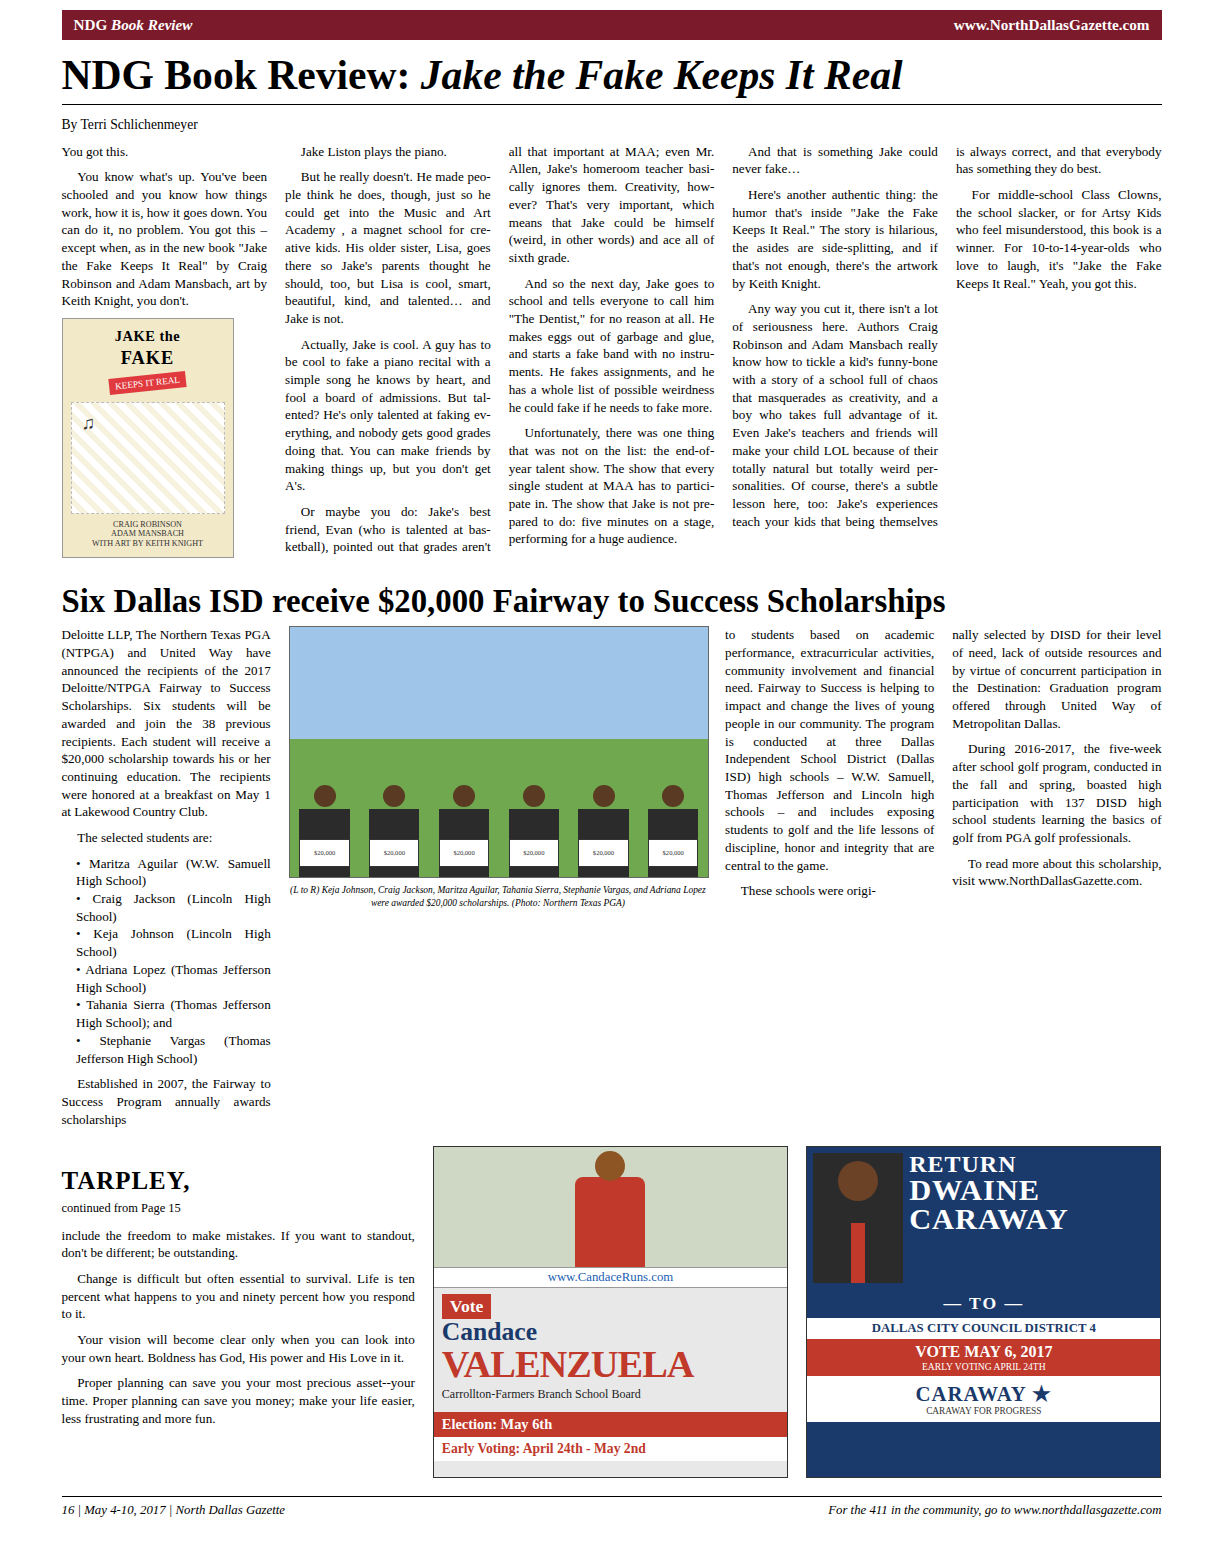NDG Book Review
www.NorthDallasGazette.com
NDG Book Review: Jake the Fake Keeps It Real
By Terri Schlichenmeyer
You got this.
You know what's up. You've been schooled and you know how things work, how it is, how it goes down. You can do it, no problem. You got this – except when, as in the new book "Jake the Fake Keeps It Real" by Craig Robinson and Adam Mansbach, art by Keith Knight, you don't.
JAKE the
FAKE
KEEPS IT REAL
CRAIG ROBINSON
ADAM MANSBACH
WITH ART BY KEITH KNIGHT
Jake Liston plays the piano.
But he really doesn't. He made people think he does, though, just so he could get into the Music and Art Academy , a magnet school for creative kids. His older sister, Lisa, goes there so Jake's parents thought he should, too, but Lisa is cool, smart, beautiful, kind, and talented… and Jake is not.
Actually, Jake is cool. A guy has to be cool to fake a piano recital with a simple song he knows by heart, and fool a board of admissions. But talented? He's only talented at faking everything, and nobody gets good grades doing that. You can make friends by making things up, but you don't get A's.
Or maybe you do: Jake's best friend, Evan (who is talented at basketball), pointed out that grades aren't all that important at MAA; even Mr. Allen, Jake's homeroom teacher basically ignores them. Creativity, however? That's very important, which means that Jake could be himself (weird, in other words) and ace all of sixth grade.
And so the next day, Jake goes to school and tells everyone to call him "The Dentist," for no reason at all. He makes eggs out of garbage and glue, and starts a fake band with no instruments. He fakes assignments, and he has a whole list of possible weirdness he could fake if he needs to fake more.
Unfortunately, there was one thing that was not on the list: the end-of-year talent show. The show that every single student at MAA has to participate in. The show that Jake is not prepared to do: five minutes on a stage, performing for a huge audience.
And that is something Jake could never fake…
Here's another authentic thing: the humor that's inside "Jake the Fake Keeps It Real." The story is hilarious, the asides are side-splitting, and if that's not enough, there's the artwork by Keith Knight.
Any way you cut it, there isn't a lot of seriousness here. Authors Craig Robinson and Adam Mansbach really know how to tickle a kid's funny-bone with a story of a school full of chaos that masquerades as creativity, and a boy who takes full advantage of it. Even Jake's teachers and friends will make your child LOL because of their totally natural but totally weird personalities. Of course, there's a subtle lesson here, too: Jake's experiences teach your kids that being themselves is always correct, and that everybody has something they do best.
For middle-school Class Clowns, the school slacker, or for Artsy Kids who feel misunderstood, this book is a winner. For 10-to-14-year-olds who love to laugh, it's "Jake the Fake Keeps It Real." Yeah, you got this.
Six Dallas ISD receive $20,000 Fairway to Success Scholarships
Deloitte LLP, The Northern Texas PGA (NTPGA) and United Way have announced the recipients of the 2017 Deloitte/NTPGA Fairway to Success Scholarships. Six students will be awarded and join the 38 previous recipients. Each student will receive a $20,000 scholarship towards his or her continuing education. The recipients were honored at a breakfast on May 1 at Lakewood Country Club.
The selected students are:
Maritza Aguilar (W.W. Samuell High School)
Craig Jackson (Lincoln High School)
Keja Johnson (Lincoln High School)
Adriana Lopez (Thomas Jefferson High School)
Tahania Sierra (Thomas Jefferson High School); and
Stephanie Vargas (Thomas Jefferson High School)
Established in 2007, the Fairway to Success Program annually awards scholarships
$20,000
$20,000
$20,000
$20,000
$20,000
$20,000
(L to R) Keja Johnson, Craig Jackson, Maritza Aguilar, Tahania Sierra, Stephanie Vargas, and Adriana Lopez were awarded $20,000 scholarships. (Photo: Northern Texas PGA)
to students based on academic performance, extracurricular activities, community involvement and financial need. Fairway to Success is helping to impact and change the lives of young people in our community. The program is conducted at three Dallas Independent School District (Dallas ISD) high schools – W.W. Samuell, Thomas Jefferson and Lincoln high schools – and includes exposing students to golf and the life lessons of discipline, honor and integrity that are central to the game.
These schools were origi-
nally selected by DISD for their level of need, lack of outside resources and by virtue of concurrent participation in the Destination: Graduation program offered through United Way of Metropolitan Dallas.
During 2016-2017, the five-week after school golf program, conducted in the fall and spring, boasted high participation with 137 DISD high school students learning the basics of golf from PGA golf professionals.
To read more about this scholarship, visit www.NorthDallasGazette.com.
TARPLEY,
continued from Page 15
include the freedom to make mistakes. If you want to standout, don't be different; be outstanding.
Change is difficult but often essential to survival. Life is ten percent what happens to you and ninety percent how you respond to it.
Your vision will become clear only when you can look into your own heart. Boldness has God, His power and His Love in it.
Proper planning can save you your most precious asset--your time. Proper planning can save you money; make your life easier, less frustrating and more fun.
www.CandaceRuns.com
Vote
CandaceVALENZUELA
Carrollton-Farmers Branch School Board
Election: May 6th
Early Voting: April 24th - May 2nd
RETURN
DWAINE
CARAWAY
— TO —
DALLAS CITY COUNCIL DISTRICT 4
VOTE MAY 6, 2017EARLY VOTING APRIL 24TH
CARAWAY ★CARAWAY FOR PROGRESS
16 | May 4-10, 2017 | North Dallas Gazette
For the 411 in the community, go to www.northdallasgazette.com